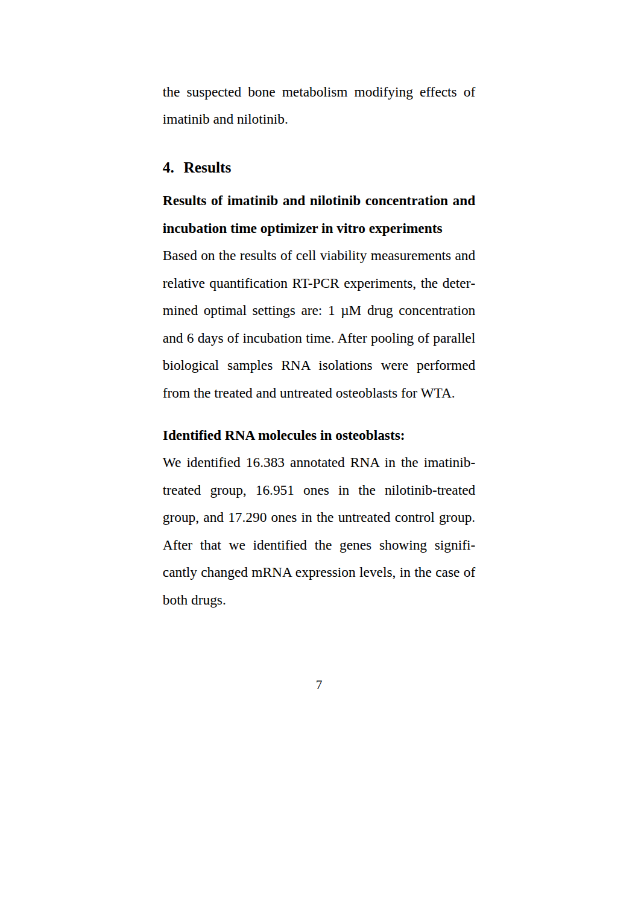the suspected bone metabolism modifying effects of imatinib and nilotinib.
4.
Results
Results of imatinib and nilotinib concentration and incubation time optimizer in vitro experiments
Based on the results of cell viability measurements and relative quantification RT-PCR experiments, the determined optimal settings are: 1 µM drug concentration and 6 days of incubation time. After pooling of parallel biological samples RNA isolations were performed from the treated and untreated osteoblasts for WTA.
Identified RNA molecules in osteoblasts:
We identified 16.383 annotated RNA in the imatinib-treated group, 16.951 ones in the nilotinib-treated group, and 17.290 ones in the untreated control group. After that we identified the genes showing significantly changed mRNA expression levels, in the case of both drugs.
7